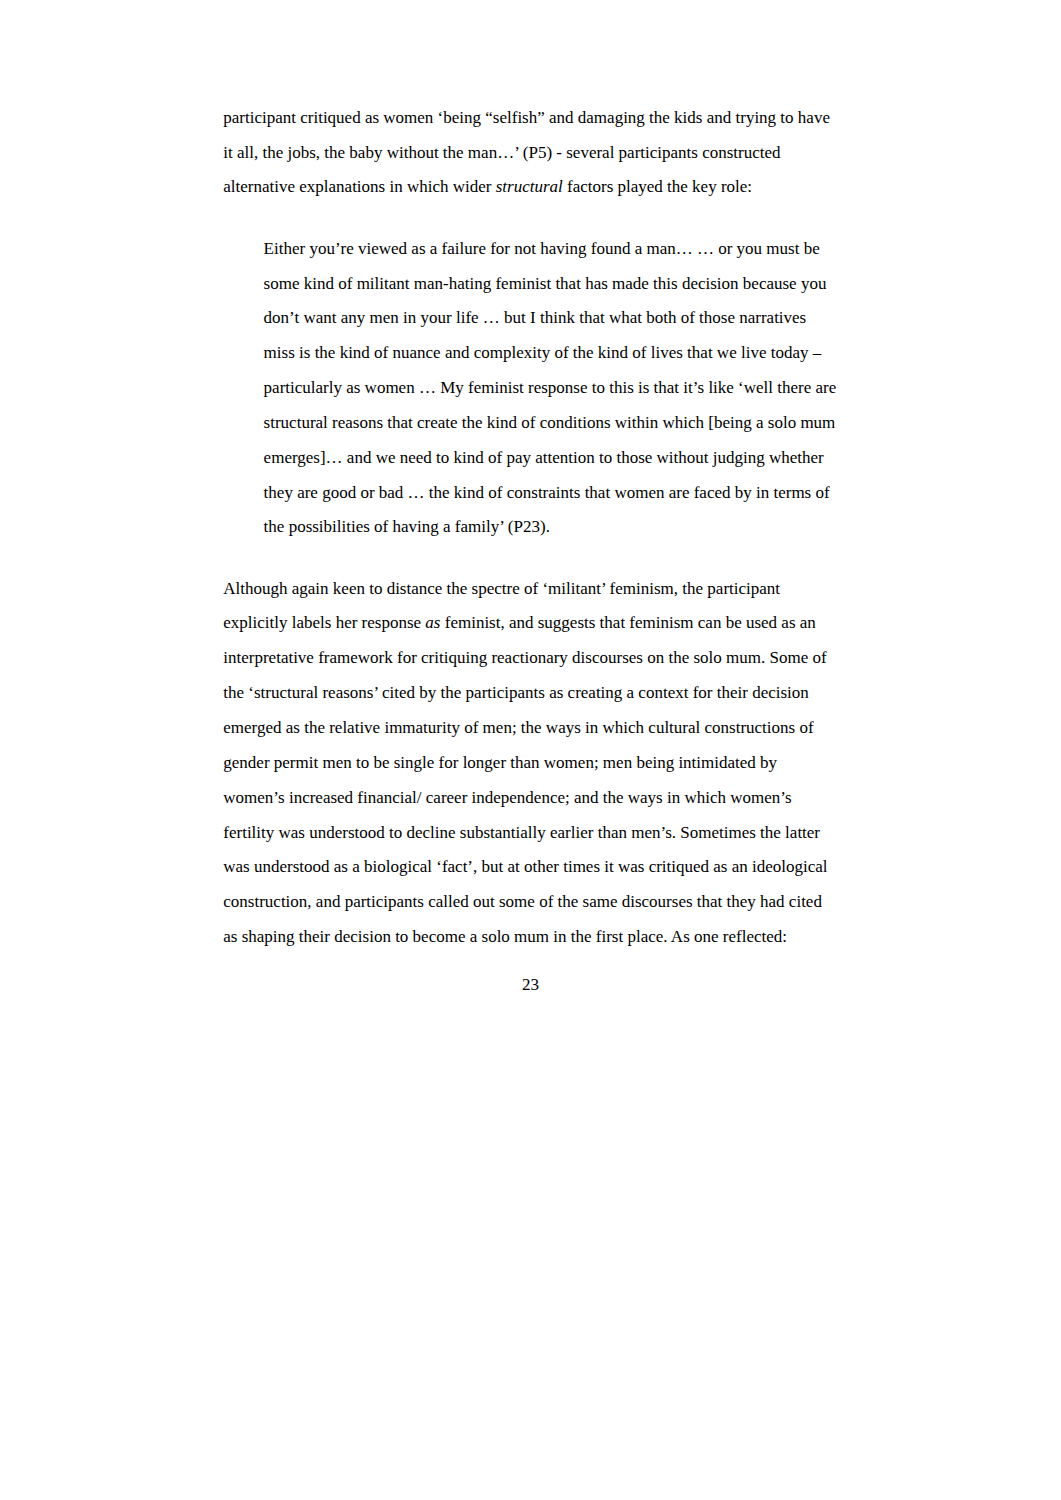participant critiqued as women ‘being “selfish” and damaging the kids and trying to have it all, the jobs, the baby without the man…’ (P5) - several participants constructed alternative explanations in which wider structural factors played the key role:
Either you’re viewed as a failure for not having found a man… … or you must be some kind of militant man-hating feminist that has made this decision because you don’t want any men in your life … but I think that what both of those narratives miss is the kind of nuance and complexity of the kind of lives that we live today – particularly as women … My feminist response to this is that it’s like ‘well there are structural reasons that create the kind of conditions within which [being a solo mum emerges]… and we need to kind of pay attention to those without judging whether they are good or bad … the kind of constraints that women are faced by in terms of the possibilities of having a family’ (P23).
Although again keen to distance the spectre of ‘militant’ feminism, the participant explicitly labels her response as feminist, and suggests that feminism can be used as an interpretative framework for critiquing reactionary discourses on the solo mum. Some of the ‘structural reasons’ cited by the participants as creating a context for their decision emerged as the relative immaturity of men; the ways in which cultural constructions of gender permit men to be single for longer than women; men being intimidated by women’s increased financial/ career independence; and the ways in which women’s fertility was understood to decline substantially earlier than men’s. Sometimes the latter was understood as a biological ‘fact’, but at other times it was critiqued as an ideological construction, and participants called out some of the same discourses that they had cited as shaping their decision to become a solo mum in the first place. As one reflected:
23